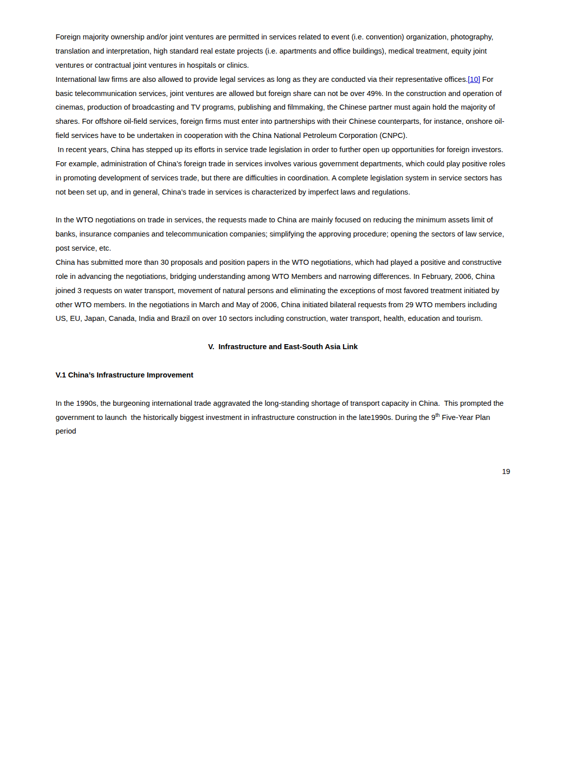Foreign majority ownership and/or joint ventures are permitted in services related to event (i.e. convention) organization, photography, translation and interpretation, high standard real estate projects (i.e. apartments and office buildings), medical treatment, equity joint ventures or contractual joint ventures in hospitals or clinics.
International law firms are also allowed to provide legal services as long as they are conducted via their representative offices.[10] For basic telecommunication services, joint ventures are allowed but foreign share can not be over 49%. In the construction and operation of cinemas, production of broadcasting and TV programs, publishing and filmmaking, the Chinese partner must again hold the majority of shares. For offshore oil-field services, foreign firms must enter into partnerships with their Chinese counterparts, for instance, onshore oil-field services have to be undertaken in cooperation with the China National Petroleum Corporation (CNPC).
In recent years, China has stepped up its efforts in service trade legislation in order to further open up opportunities for foreign investors. For example, administration of China’s foreign trade in services involves various government departments, which could play positive roles in promoting development of services trade, but there are difficulties in coordination. A complete legislation system in service sectors has not been set up, and in general, China’s trade in services is characterized by imperfect laws and regulations.
In the WTO negotiations on trade in services, the requests made to China are mainly focused on reducing the minimum assets limit of banks, insurance companies and telecommunication companies; simplifying the approving procedure; opening the sectors of law service, post service, etc.
China has submitted more than 30 proposals and position papers in the WTO negotiations, which had played a positive and constructive role in advancing the negotiations, bridging understanding among WTO Members and narrowing differences. In February, 2006, China joined 3 requests on water transport, movement of natural persons and eliminating the exceptions of most favored treatment initiated by other WTO members. In the negotiations in March and May of 2006, China initiated bilateral requests from 29 WTO members including US, EU, Japan, Canada, India and Brazil on over 10 sectors including construction, water transport, health, education and tourism.
V. Infrastructure and East-South Asia Link
V.1 China’s Infrastructure Improvement
In the 1990s, the burgeoning international trade aggravated the long-standing shortage of transport capacity in China. This prompted the government to launch the historically biggest investment in infrastructure construction in the late1990s. During the 9th Five-Year Plan period
19